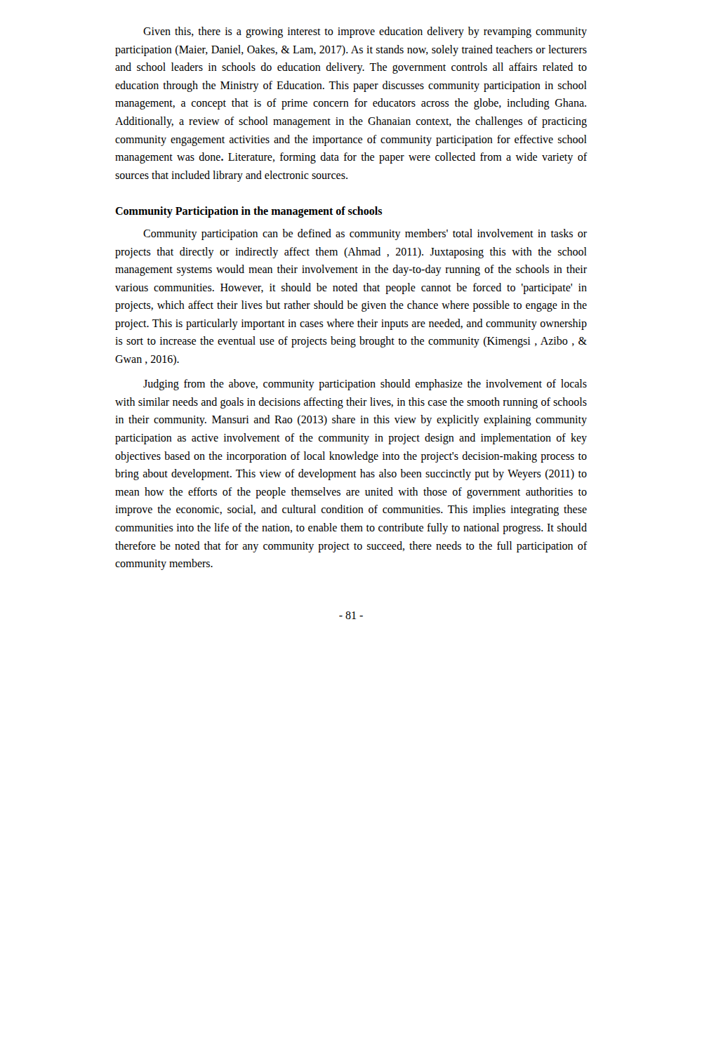Given this, there is a growing interest to improve education delivery by revamping community participation (Maier, Daniel, Oakes, & Lam, 2017). As it stands now, solely trained teachers or lecturers and school leaders in schools do education delivery. The government controls all affairs related to education through the Ministry of Education. This paper discusses community participation in school management, a concept that is of prime concern for educators across the globe, including Ghana. Additionally, a review of school management in the Ghanaian context, the challenges of practicing community engagement activities and the importance of community participation for effective school management was done. Literature, forming data for the paper were collected from a wide variety of sources that included library and electronic sources.
Community Participation in the management of schools
Community participation can be defined as community members' total involvement in tasks or projects that directly or indirectly affect them (Ahmad , 2011). Juxtaposing this with the school management systems would mean their involvement in the day-to-day running of the schools in their various communities. However, it should be noted that people cannot be forced to 'participate' in projects, which affect their lives but rather should be given the chance where possible to engage in the project. This is particularly important in cases where their inputs are needed, and community ownership is sort to increase the eventual use of projects being brought to the community (Kimengsi , Azibo , & Gwan , 2016).
Judging from the above, community participation should emphasize the involvement of locals with similar needs and goals in decisions affecting their lives, in this case the smooth running of schools in their community. Mansuri and Rao (2013) share in this view by explicitly explaining community participation as active involvement of the community in project design and implementation of key objectives based on the incorporation of local knowledge into the project's decision-making process to bring about development. This view of development has also been succinctly put by Weyers (2011) to mean how the efforts of the people themselves are united with those of government authorities to improve the economic, social, and cultural condition of communities. This implies integrating these communities into the life of the nation, to enable them to contribute fully to national progress. It should therefore be noted that for any community project to succeed, there needs to the full participation of community members.
- 81 -